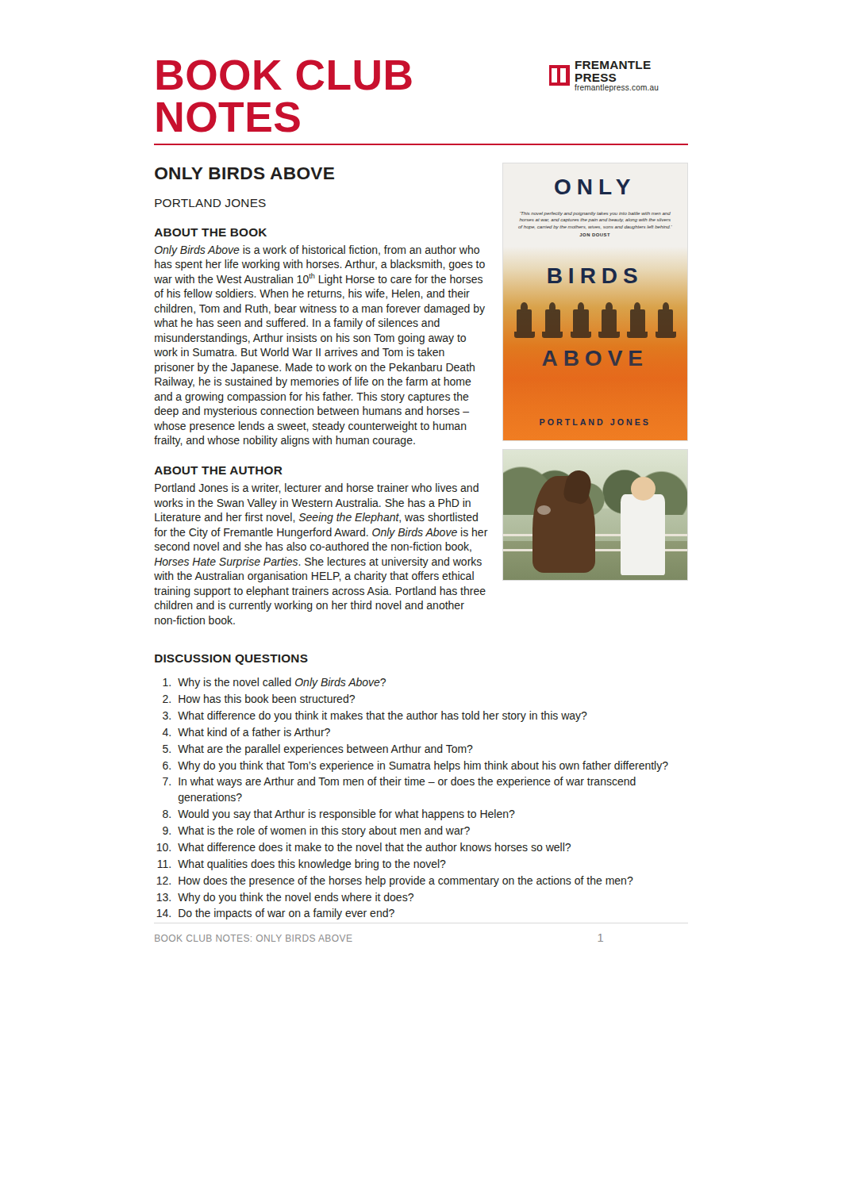BOOK CLUB NOTES
FREMANTLE PRESS
fremantlepress.com.au
ONLY BIRDS ABOVE
PORTLAND JONES
ABOUT THE BOOK
Only Birds Above is a work of historical fiction, from an author who has spent her life working with horses. Arthur, a blacksmith, goes to war with the West Australian 10th Light Horse to care for the horses of his fellow soldiers. When he returns, his wife, Helen, and their children, Tom and Ruth, bear witness to a man forever damaged by what he has seen and suffered. In a family of silences and misunderstandings, Arthur insists on his son Tom going away to work in Sumatra. But World War II arrives and Tom is taken prisoner by the Japanese. Made to work on the Pekanbaru Death Railway, he is sustained by memories of life on the farm at home and a growing compassion for his father. This story captures the deep and mysterious connection between humans and horses – whose presence lends a sweet, steady counterweight to human frailty, and whose nobility aligns with human courage.
ABOUT THE AUTHOR
Portland Jones is a writer, lecturer and horse trainer who lives and works in the Swan Valley in Western Australia. She has a PhD in Literature and her first novel, Seeing the Elephant, was shortlisted for the City of Fremantle Hungerford Award. Only Birds Above is her second novel and she has also co-authored the non-fiction book, Horses Hate Surprise Parties. She lectures at university and works with the Australian organisation HELP, a charity that offers ethical training support to elephant trainers across Asia. Portland has three children and is currently working on her third novel and another non-fiction book.
ONLY
'This novel perfectly and poignantly takes you into battle with men and horses at war, and captures the pain and beauty, along with the slivers of hope, carried by the mothers, wives, sons and daughters left behind.' JON DOUST
BIRDS
ABOVE
PORTLAND JONES
DISCUSSION QUESTIONS
Why is the novel called Only Birds Above?
How has this book been structured?
What difference do you think it makes that the author has told her story in this way?
What kind of a father is Arthur?
What are the parallel experiences between Arthur and Tom?
Why do you think that Tom’s experience in Sumatra helps him think about his own father differently?
In what ways are Arthur and Tom men of their time – or does the experience of war transcend generations?
Would you say that Arthur is responsible for what happens to Helen?
What is the role of women in this story about men and war?
What difference does it make to the novel that the author knows horses so well?
What qualities does this knowledge bring to the novel?
How does the presence of the horses help provide a commentary on the actions of the men?
Why do you think the novel ends where it does?
Do the impacts of war on a family ever end?
BOOK CLUB NOTES: ONLY BIRDS ABOVE 1